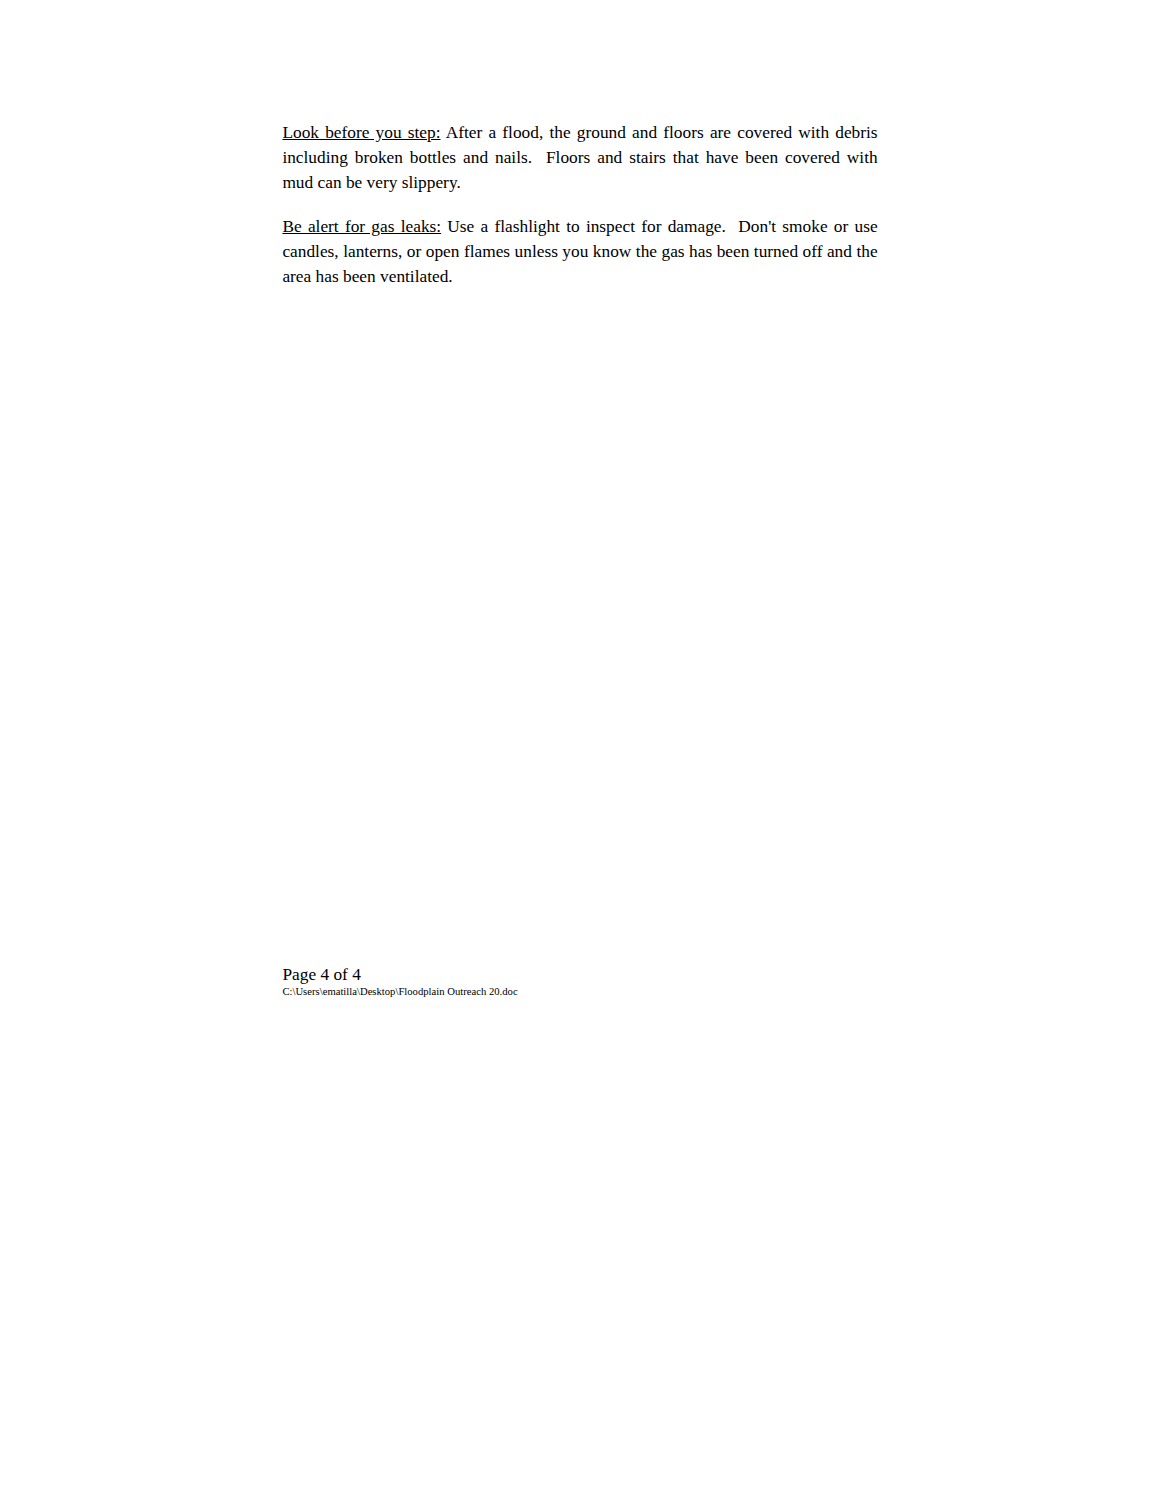Look before you step: After a flood, the ground and floors are covered with debris including broken bottles and nails. Floors and stairs that have been covered with mud can be very slippery.
Be alert for gas leaks: Use a flashlight to inspect for damage. Don't smoke or use candles, lanterns, or open flames unless you know the gas has been turned off and the area has been ventilated.
Page 4 of 4
C:\Users\ematilla\Desktop\Floodplain Outreach 20.doc